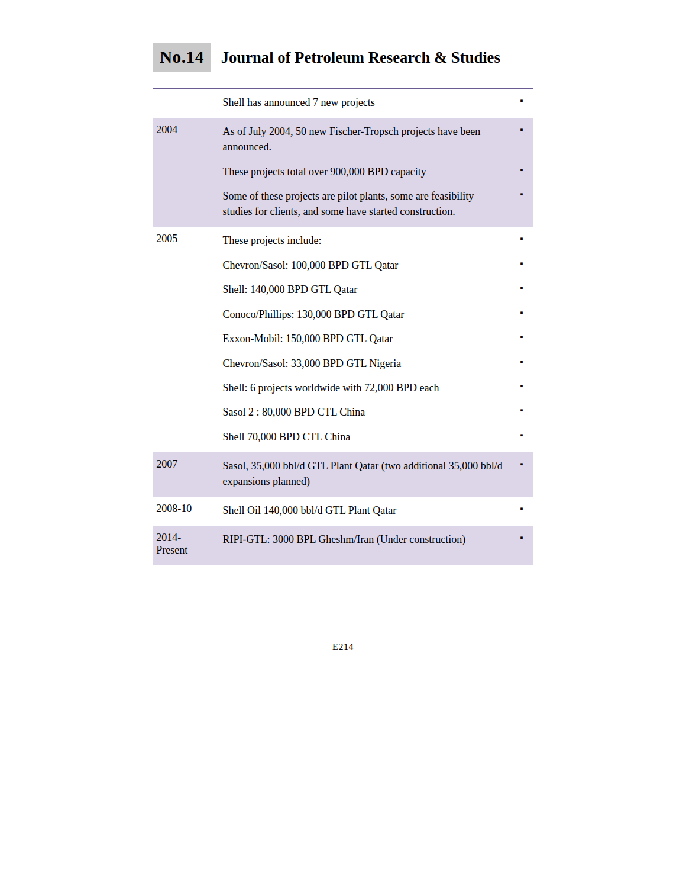No.14
Journal of Petroleum Research & Studies
| | Shell has announced 7 new projects |
| 2004 | As of July 2004, 50 new Fischer-Tropsch projects have been announced. These projects total over 900,000 BPD capacity Some of these projects are pilot plants, some are feasibility studies for clients, and some have started construction. |
| 2005 | These projects include: Chevron/Sasol: 100,000 BPD GTL Qatar Shell: 140,000 BPD GTL Qatar Conoco/Phillips: 130,000 BPD GTL Qatar Exxon-Mobil: 150,000 BPD GTL Qatar Chevron/Sasol: 33,000 BPD GTL Nigeria Shell: 6 projects worldwide with 72,000 BPD each Sasol 2 : 80,000 BPD CTL China Shell 70,000 BPD CTL China |
| 2007 | Sasol, 35,000 bbl/d GTL Plant Qatar (two additional 35,000 bbl/d expansions planned) |
| 2008-10 | Shell Oil 140,000 bbl/d GTL Plant Qatar |
| 2014- Present | RIPI-GTL: 3000 BPL Gheshm/Iran (Under construction) |
E214